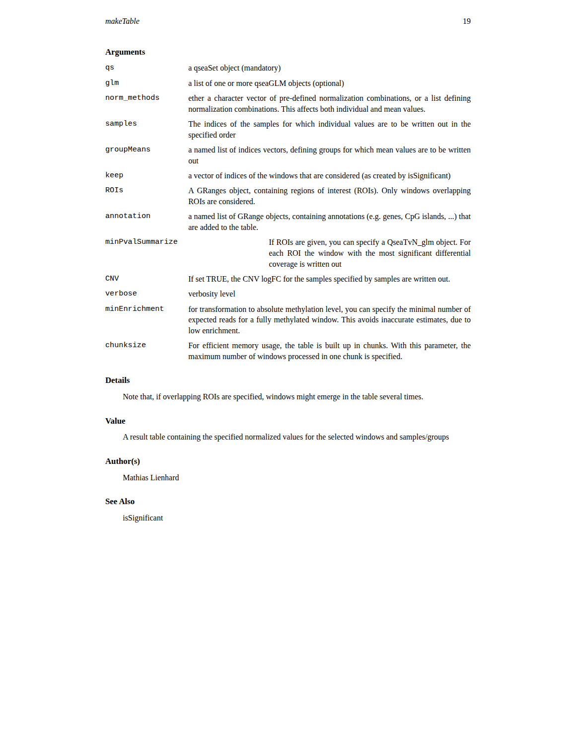makeTable 19
Arguments
qs
a qseaSet object (mandatory)
glm
a list of one or more qseaGLM objects (optional)
norm_methods
ether a character vector of pre-defined normalization combinations, or a list defining normalization combinations. This affects both individual and mean values.
samples
The indices of the samples for which individual values are to be written out in the specified order
groupMeans
a named list of indices vectors, defining groups for which mean values are to be written out
keep
a vector of indices of the windows that are considered (as created by isSignificant)
ROIs
A GRanges object, containing regions of interest (ROIs). Only windows overlapping ROIs are considered.
annotation
a named list of GRange objects, containing annotations (e.g. genes, CpG islands, ...) that are added to the table.
minPvalSummarize
If ROIs are given, you can specify a QseaTvN_glm object. For each ROI the window with the most significant differential coverage is written out
CNV
If set TRUE, the CNV logFC for the samples specified by samples are written out.
verbose
verbosity level
minEnrichment
for transformation to absolute methylation level, you can specify the minimal number of expected reads for a fully methylated window. This avoids inaccurate estimates, due to low enrichment.
chunksize
For efficient memory usage, the table is built up in chunks. With this parameter, the maximum number of windows processed in one chunk is specified.
Details
Note that, if overlapping ROIs are specified, windows might emerge in the table several times.
Value
A result table containing the specified normalized values for the selected windows and samples/groups
Author(s)
Mathias Lienhard
See Also
isSignificant